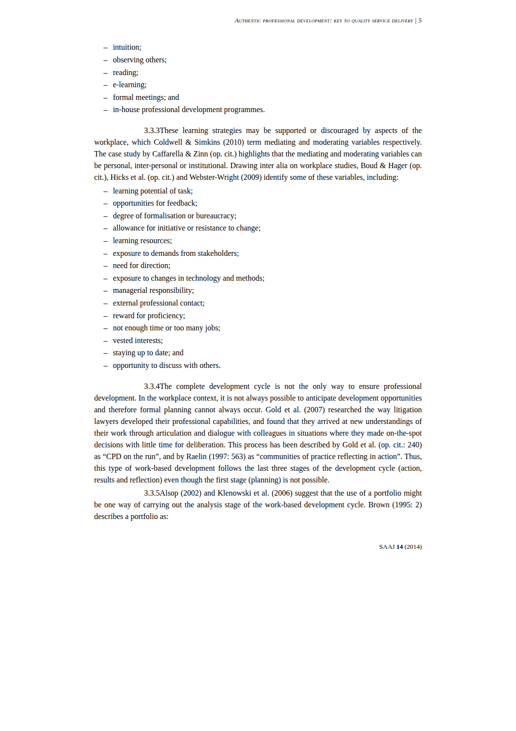Authentic professional development: key to quality service delivery | 5
intuition;
observing others;
reading;
e-learning;
formal meetings; and
in-house professional development programmes.
3.3.3 These learning strategies may be supported or discouraged by aspects of the workplace, which Coldwell & Simkins (2010) term mediating and moderating variables respectively. The case study by Caffarella & Zinn (op. cit.) highlights that the mediating and moderating variables can be personal, inter-personal or institutional. Drawing inter alia on workplace studies, Boud & Hager (op. cit.), Hicks et al. (op. cit.) and Webster-Wright (2009) identify some of these variables, including:
learning potential of task;
opportunities for feedback;
degree of formalisation or bureaucracy;
allowance for initiative or resistance to change;
learning resources;
exposure to demands from stakeholders;
need for direction;
exposure to changes in technology and methods;
managerial responsibility;
external professional contact;
reward for proficiency;
not enough time or too many jobs;
vested interests;
staying up to date; and
opportunity to discuss with others.
3.3.4 The complete development cycle is not the only way to ensure professional development. In the workplace context, it is not always possible to anticipate development opportunities and therefore formal planning cannot always occur. Gold et al. (2007) researched the way litigation lawyers developed their professional capabilities, and found that they arrived at new understandings of their work through articulation and dialogue with colleagues in situations where they made on-the-spot decisions with little time for deliberation. This process has been described by Gold et al. (op. cit.: 240) as “CPD on the run”, and by Raelin (1997: 563) as “communities of practice reflecting in action”. Thus, this type of work-based development follows the last three stages of the development cycle (action, results and reflection) even though the first stage (planning) is not possible.
3.3.5 Alsop (2002) and Klenowski et al. (2006) suggest that the use of a portfolio might be one way of carrying out the analysis stage of the work-based development cycle. Brown (1995: 2) describes a portfolio as:
SAAJ 14 (2014)